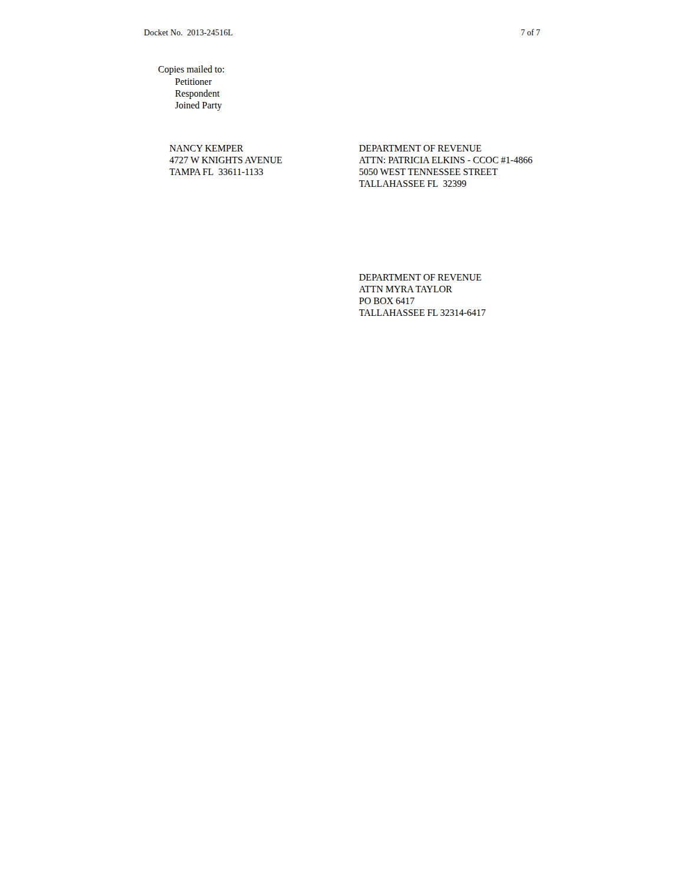Docket No. 2013-24516L 7 of 7
Copies mailed to:
Petitioner
Respondent
Joined Party
NANCY KEMPER
4727 W KNIGHTS AVENUE
TAMPA FL 33611-1133
DEPARTMENT OF REVENUE
ATTN: PATRICIA ELKINS - CCOC #1-4866
5050 WEST TENNESSEE STREET
TALLAHASSEE FL 32399
DEPARTMENT OF REVENUE
ATTN MYRA TAYLOR
PO BOX 6417
TALLAHASSEE FL 32314-6417